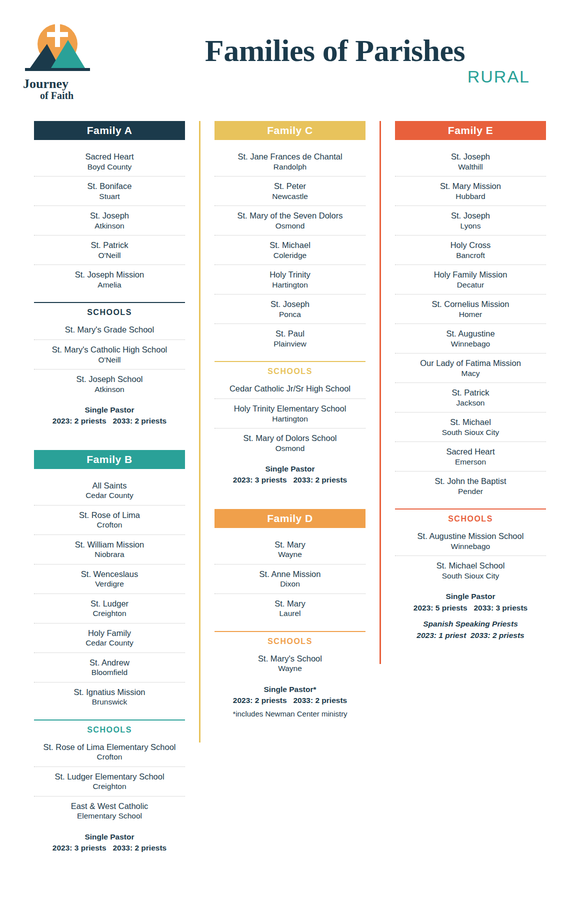Journeyof Faith
Families of Parishes
RURAL
Family A
Sacred HeartBoyd County
St. BonifaceStuart
St. JosephAtkinson
St. PatrickO'Neill
St. Joseph MissionAmelia
SCHOOLS
St. Mary's Grade School
St. Mary's Catholic High SchoolO'Neill
St. Joseph SchoolAtkinson
Single Pastor2023: 2 priests 2033: 2 priests
Family B
All SaintsCedar County
St. Rose of LimaCrofton
St. William MissionNiobrara
St. WenceslausVerdigre
St. LudgerCreighton
Holy FamilyCedar County
St. AndrewBloomfield
St. Ignatius MissionBrunswick
SCHOOLS
St. Rose of Lima Elementary SchoolCrofton
St. Ludger Elementary SchoolCreighton
East & West CatholicElementary School
Single Pastor2023: 3 priests 2033: 2 priests
Family C
St. Jane Frances de ChantalRandolph
St. PeterNewcastle
St. Mary of the Seven DolorsOsmond
St. MichaelColeridge
Holy TrinityHartington
St. JosephPonca
St. PaulPlainview
SCHOOLS
Cedar Catholic Jr/Sr High School
Holy Trinity Elementary SchoolHartington
St. Mary of Dolors SchoolOsmond
Single Pastor2023: 3 priests 2033: 2 priests
Family D
St. MaryWayne
St. Anne MissionDixon
St. MaryLaurel
SCHOOLS
St. Mary's SchoolWayne
Single Pastor*2023: 2 priests 2033: 2 priests*includes Newman Center ministry
Family E
St. JosephWalthill
St. Mary MissionHubbard
St. JosephLyons
Holy CrossBancroft
Holy Family MissionDecatur
St. Cornelius MissionHomer
St. AugustineWinnebago
Our Lady of Fatima MissionMacy
St. PatrickJackson
St. MichaelSouth Sioux City
Sacred HeartEmerson
St. John the BaptistPender
SCHOOLS
St. Augustine Mission SchoolWinnebago
St. Michael SchoolSouth Sioux City
Single Pastor2023: 5 priests 2033: 3 priests Spanish Speaking Priests
2023: 1 priest 2033: 2 priests